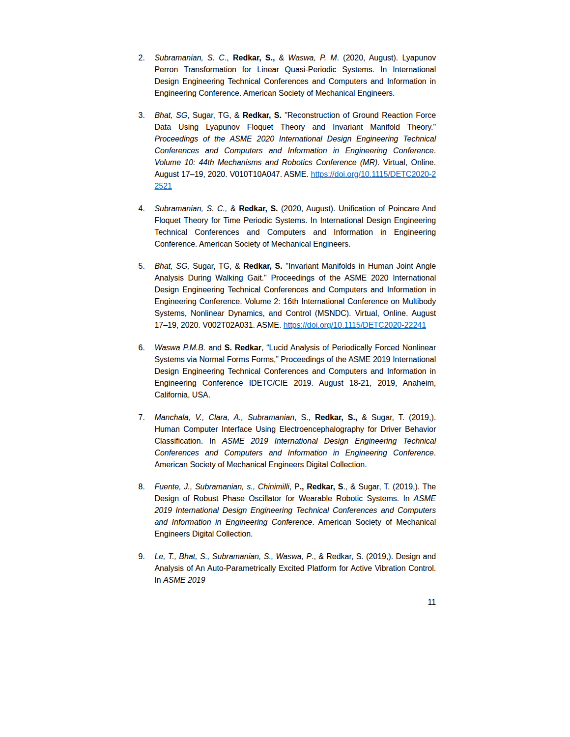Subramanian, S. C., Redkar, S., & Waswa, P. M. (2020, August). Lyapunov Perron Transformation for Linear Quasi-Periodic Systems. In International Design Engineering Technical Conferences and Computers and Information in Engineering Conference. American Society of Mechanical Engineers.
Bhat, SG, Sugar, TG, & Redkar, S. "Reconstruction of Ground Reaction Force Data Using Lyapunov Floquet Theory and Invariant Manifold Theory." Proceedings of the ASME 2020 International Design Engineering Technical Conferences and Computers and Information in Engineering Conference. Volume 10: 44th Mechanisms and Robotics Conference (MR). Virtual, Online. August 17–19, 2020. V010T10A047. ASME. https://doi.org/10.1115/DETC2020-22521
Subramanian, S. C., & Redkar, S. (2020, August). Unification of Poincare And Floquet Theory for Time Periodic Systems. In International Design Engineering Technical Conferences and Computers and Information in Engineering Conference. American Society of Mechanical Engineers.
Bhat, SG, Sugar, TG, & Redkar, S. "Invariant Manifolds in Human Joint Angle Analysis During Walking Gait." Proceedings of the ASME 2020 International Design Engineering Technical Conferences and Computers and Information in Engineering Conference. Volume 2: 16th International Conference on Multibody Systems, Nonlinear Dynamics, and Control (MSNDC). Virtual, Online. August 17–19, 2020. V002T02A031. ASME. https://doi.org/10.1115/DETC2020-22241
Waswa P.M.B. and S. Redkar, “Lucid Analysis of Periodically Forced Nonlinear Systems via Normal Forms Forms,” Proceedings of the ASME 2019 International Design Engineering Technical Conferences and Computers and Information in Engineering Conference IDETC/CIE 2019. August 18-21, 2019, Anaheim, California, USA.
Manchala, V., Clara, A., Subramanian, S., Redkar, S., & Sugar, T. (2019,). Human Computer Interface Using Electroencephalography for Driver Behavior Classification. In ASME 2019 International Design Engineering Technical Conferences and Computers and Information in Engineering Conference. American Society of Mechanical Engineers Digital Collection.
Fuente, J., Subramanian, s., Chinimilli, P., Redkar, S., & Sugar, T. (2019,). The Design of Robust Phase Oscillator for Wearable Robotic Systems. In ASME 2019 International Design Engineering Technical Conferences and Computers and Information in Engineering Conference. American Society of Mechanical Engineers Digital Collection.
Le, T., Bhat, S., Subramanian, S., Waswa, P., & Redkar, S. (2019,). Design and Analysis of An Auto-Parametrically Excited Platform for Active Vibration Control. In ASME 2019
11